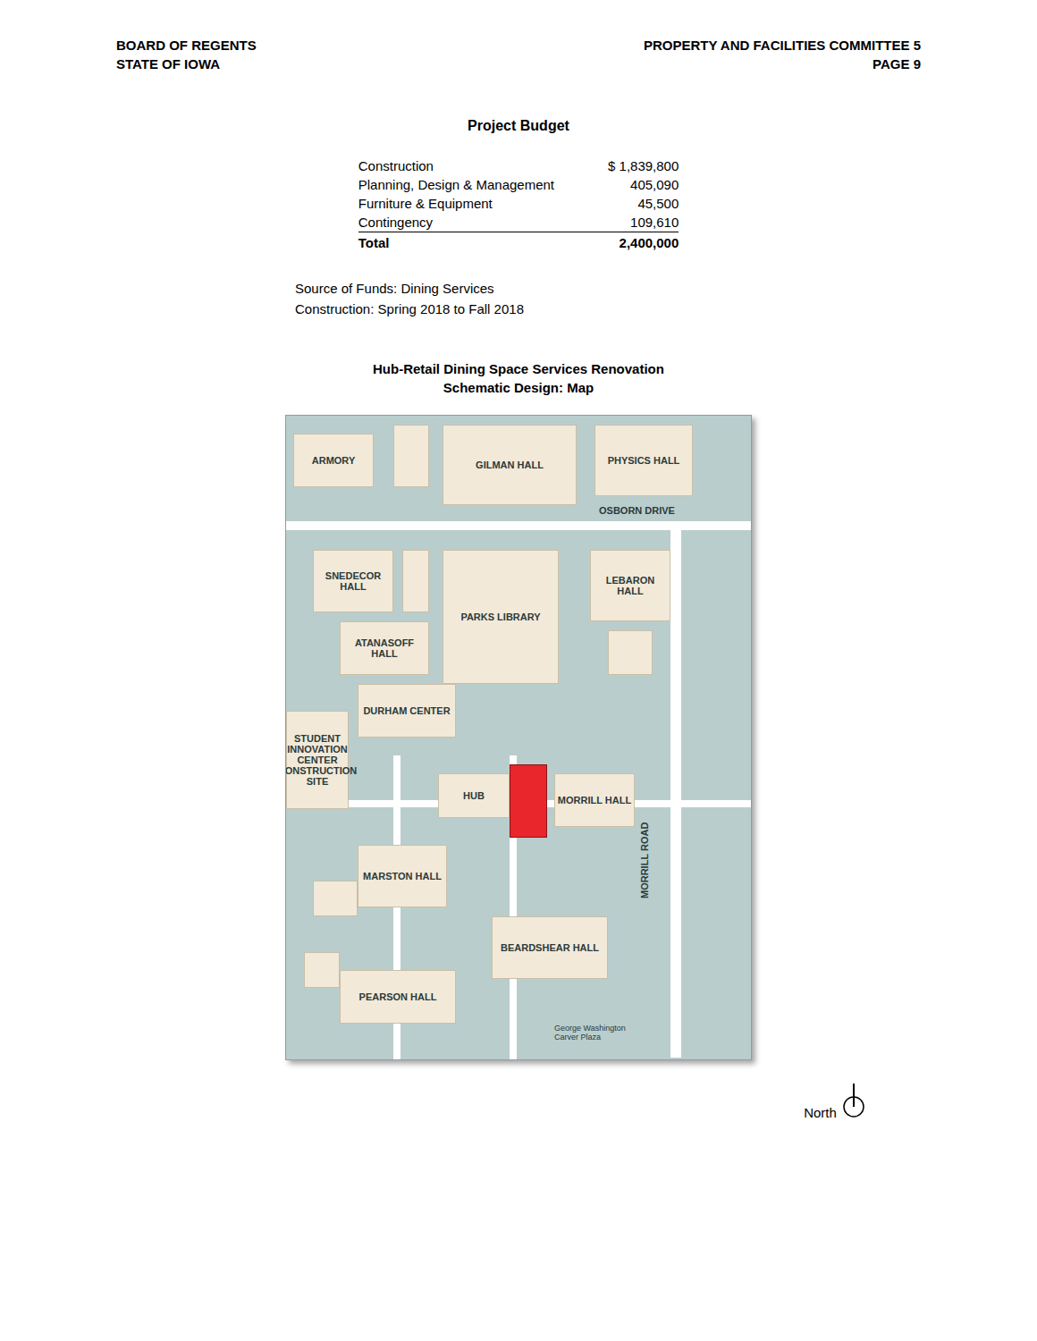BOARD OF REGENTS
STATE OF IOWA
PROPERTY AND FACILITIES COMMITTEE 5
PAGE 9
Project Budget
| Construction | $ 1,839,800 |
| Planning, Design & Management | 405,090 |
| Furniture & Equipment | 45,500 |
| Contingency | 109,610 |
| Total | 2,400,000 |
Source of Funds: Dining Services
Construction: Spring 2018 to Fall 2018
Hub-Retail Dining Space Services Renovation
Schematic Design: Map
ARMORY
GILMAN HALL
PHYSICS HALL
OSBORN DRIVE
SNEDECOR HALL
ATANASOFF HALL
PARKS LIBRARY
LEBARON HALL
DURHAM CENTER
STUDENT INNOVATION CENTER CONSTRUCTION SITE
HUB
MORRILL HALL
MARSTON HALL
BEARDSHEAR HALL
PEARSON HALL
MORRILL ROAD
George Washington
Carver Plaza
North